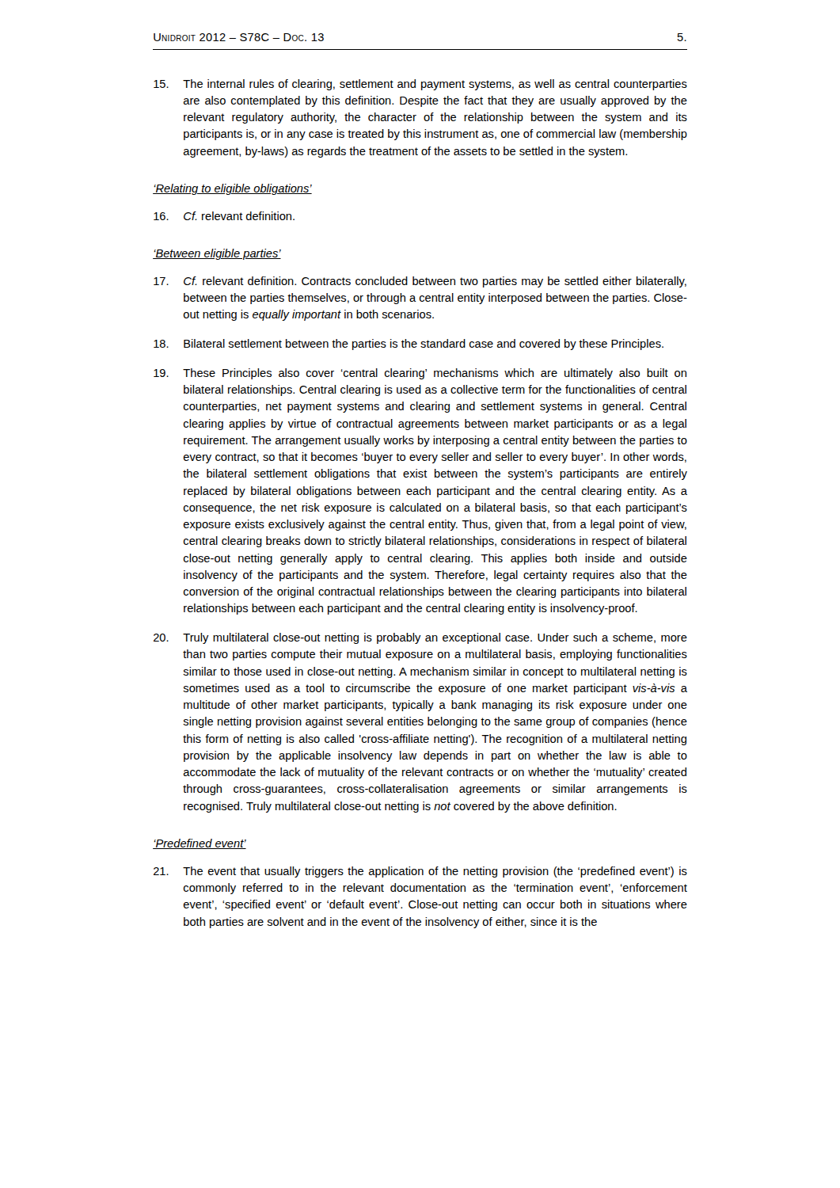Unidroit 2012 – S78C – Doc. 13 5.
15. The internal rules of clearing, settlement and payment systems, as well as central counterparties are also contemplated by this definition. Despite the fact that they are usually approved by the relevant regulatory authority, the character of the relationship between the system and its participants is, or in any case is treated by this instrument as, one of commercial law (membership agreement, by-laws) as regards the treatment of the assets to be settled in the system.
‘Relating to eligible obligations’
16. Cf. relevant definition.
‘Between eligible parties’
17. Cf. relevant definition. Contracts concluded between two parties may be settled either bilaterally, between the parties themselves, or through a central entity interposed between the parties. Close-out netting is equally important in both scenarios.
18. Bilateral settlement between the parties is the standard case and covered by these Principles.
19. These Principles also cover ‘central clearing’ mechanisms which are ultimately also built on bilateral relationships. Central clearing is used as a collective term for the functionalities of central counterparties, net payment systems and clearing and settlement systems in general. Central clearing applies by virtue of contractual agreements between market participants or as a legal requirement. The arrangement usually works by interposing a central entity between the parties to every contract, so that it becomes ‘buyer to every seller and seller to every buyer’. In other words, the bilateral settlement obligations that exist between the system’s participants are entirely replaced by bilateral obligations between each participant and the central clearing entity. As a consequence, the net risk exposure is calculated on a bilateral basis, so that each participant’s exposure exists exclusively against the central entity. Thus, given that, from a legal point of view, central clearing breaks down to strictly bilateral relationships, considerations in respect of bilateral close-out netting generally apply to central clearing. This applies both inside and outside insolvency of the participants and the system. Therefore, legal certainty requires also that the conversion of the original contractual relationships between the clearing participants into bilateral relationships between each participant and the central clearing entity is insolvency-proof.
20. Truly multilateral close-out netting is probably an exceptional case. Under such a scheme, more than two parties compute their mutual exposure on a multilateral basis, employing functionalities similar to those used in close-out netting. A mechanism similar in concept to multilateral netting is sometimes used as a tool to circumscribe the exposure of one market participant vis-à-vis a multitude of other market participants, typically a bank managing its risk exposure under one single netting provision against several entities belonging to the same group of companies (hence this form of netting is also called 'cross-affiliate netting'). The recognition of a multilateral netting provision by the applicable insolvency law depends in part on whether the law is able to accommodate the lack of mutuality of the relevant contracts or on whether the ‘mutuality’ created through cross-guarantees, cross-collateralisation agreements or similar arrangements is recognised. Truly multilateral close-out netting is not covered by the above definition.
‘Predefined event’
21. The event that usually triggers the application of the netting provision (the ‘predefined event’) is commonly referred to in the relevant documentation as the ‘termination event’, ‘enforcement event’, ‘specified event’ or ‘default event’. Close-out netting can occur both in situations where both parties are solvent and in the event of the insolvency of either, since it is the